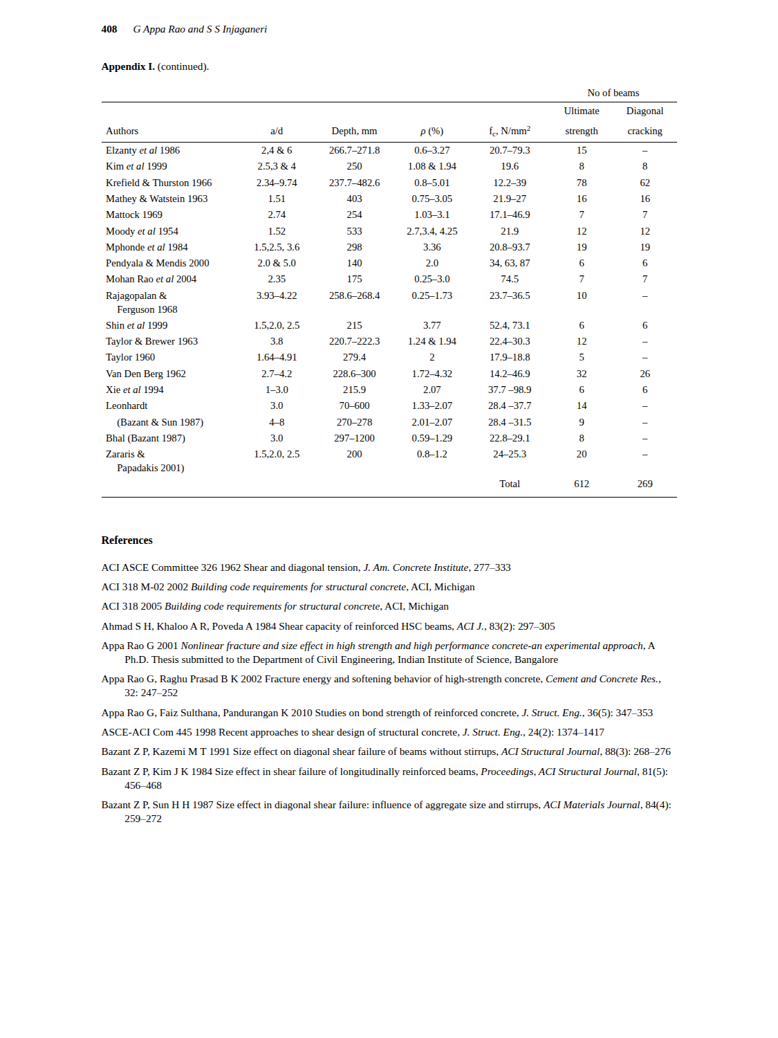408 G Appa Rao and S S Injaganeri
Appendix I. (continued).
| | No of beams |
| --- | --- |
| | | | | | Ultimate | Diagonal |
| Authors | a/d | Depth, mm | ρ (%) | f c , N/mm 2 | strength | cracking |
| Elzanty et al 1986 | 2,4 & 6 | 266.7–271.8 | 0.6–3.27 | 20.7–79.3 | 15 | – |
| Kim et al 1999 | 2.5,3 & 4 | 250 | 1.08 & 1.94 | 19.6 | 8 | 8 |
| Krefield & Thurston 1966 | 2.34–9.74 | 237.7–482.6 | 0.8–5.01 | 12.2–39 | 78 | 62 |
| Mathey & Watstein 1963 | 1.51 | 403 | 0.75–3.05 | 21.9–27 | 16 | 16 |
| Mattock 1969 | 2.74 | 254 | 1.03–3.1 | 17.1–46.9 | 7 | 7 |
| Moody et al 1954 | 1.52 | 533 | 2.7,3.4, 4.25 | 21.9 | 12 | 12 |
| Mphonde et al 1984 | 1.5,2.5, 3.6 | 298 | 3.36 | 20.8–93.7 | 19 | 19 |
| Pendyala & Mendis 2000 | 2.0 & 5.0 | 140 | 2.0 | 34, 63, 87 | 6 | 6 |
| Mohan Rao et al 2004 | 2.35 | 175 | 0.25–3.0 | 74.5 | 7 | 7 |
| Rajagopalan & Ferguson 1968 | 3.93–4.22 | 258.6–268.4 | 0.25–1.73 | 23.7–36.5 | 10 | – |
| Shin et al 1999 | 1.5,2.0, 2.5 | 215 | 3.77 | 52.4, 73.1 | 6 | 6 |
| Taylor & Brewer 1963 | 3.8 | 220.7–222.3 | 1.24 & 1.94 | 22.4–30.3 | 12 | – |
| Taylor 1960 | 1.64–4.91 | 279.4 | 2 | 17.9–18.8 | 5 | – |
| Van Den Berg 1962 | 2.7–4.2 | 228.6–300 | 1.72–4.32 | 14.2–46.9 | 32 | 26 |
| Xie et al 1994 | 1–3.0 | 215.9 | 2.07 | 37.7 –98.9 | 6 | 6 |
| Leonhardt | 3.0 | 70–600 | 1.33–2.07 | 28.4 –37.7 | 14 | – |
| (Bazant & Sun 1987) | 4–8 | 270–278 | 2.01–2.07 | 28.4 –31.5 | 9 | – |
| Bhal (Bazant 1987) | 3.0 | 297–1200 | 0.59–1.29 | 22.8–29.1 | 8 | – |
| Zararis & Papadakis 2001) | 1.5,2.0, 2.5 | 200 | 0.8–1.2 | 24–25.3 | 20 | – |
| | | | | Total | 612 | 269 |
References
ACI ASCE Committee 326 1962 Shear and diagonal tension, J. Am. Concrete Institute, 277–333
ACI 318 M-02 2002 Building code requirements for structural concrete, ACI, Michigan
ACI 318 2005 Building code requirements for structural concrete, ACI, Michigan
Ahmad S H, Khaloo A R, Poveda A 1984 Shear capacity of reinforced HSC beams, ACI J., 83(2): 297–305
Appa Rao G 2001 Nonlinear fracture and size effect in high strength and high performance concrete-an experimental approach, A Ph.D. Thesis submitted to the Department of Civil Engineering, Indian Institute of Science, Bangalore
Appa Rao G, Raghu Prasad B K 2002 Fracture energy and softening behavior of high-strength concrete, Cement and Concrete Res., 32: 247–252
Appa Rao G, Faiz Sulthana, Pandurangan K 2010 Studies on bond strength of reinforced concrete, J. Struct. Eng., 36(5): 347–353
ASCE-ACI Com 445 1998 Recent approaches to shear design of structural concrete, J. Struct. Eng., 24(2): 1374–1417
Bazant Z P, Kazemi M T 1991 Size effect on diagonal shear failure of beams without stirrups, ACI Structural Journal, 88(3): 268–276
Bazant Z P, Kim J K 1984 Size effect in shear failure of longitudinally reinforced beams, Proceedings, ACI Structural Journal, 81(5): 456–468
Bazant Z P, Sun H H 1987 Size effect in diagonal shear failure: influence of aggregate size and stirrups, ACI Materials Journal, 84(4): 259–272